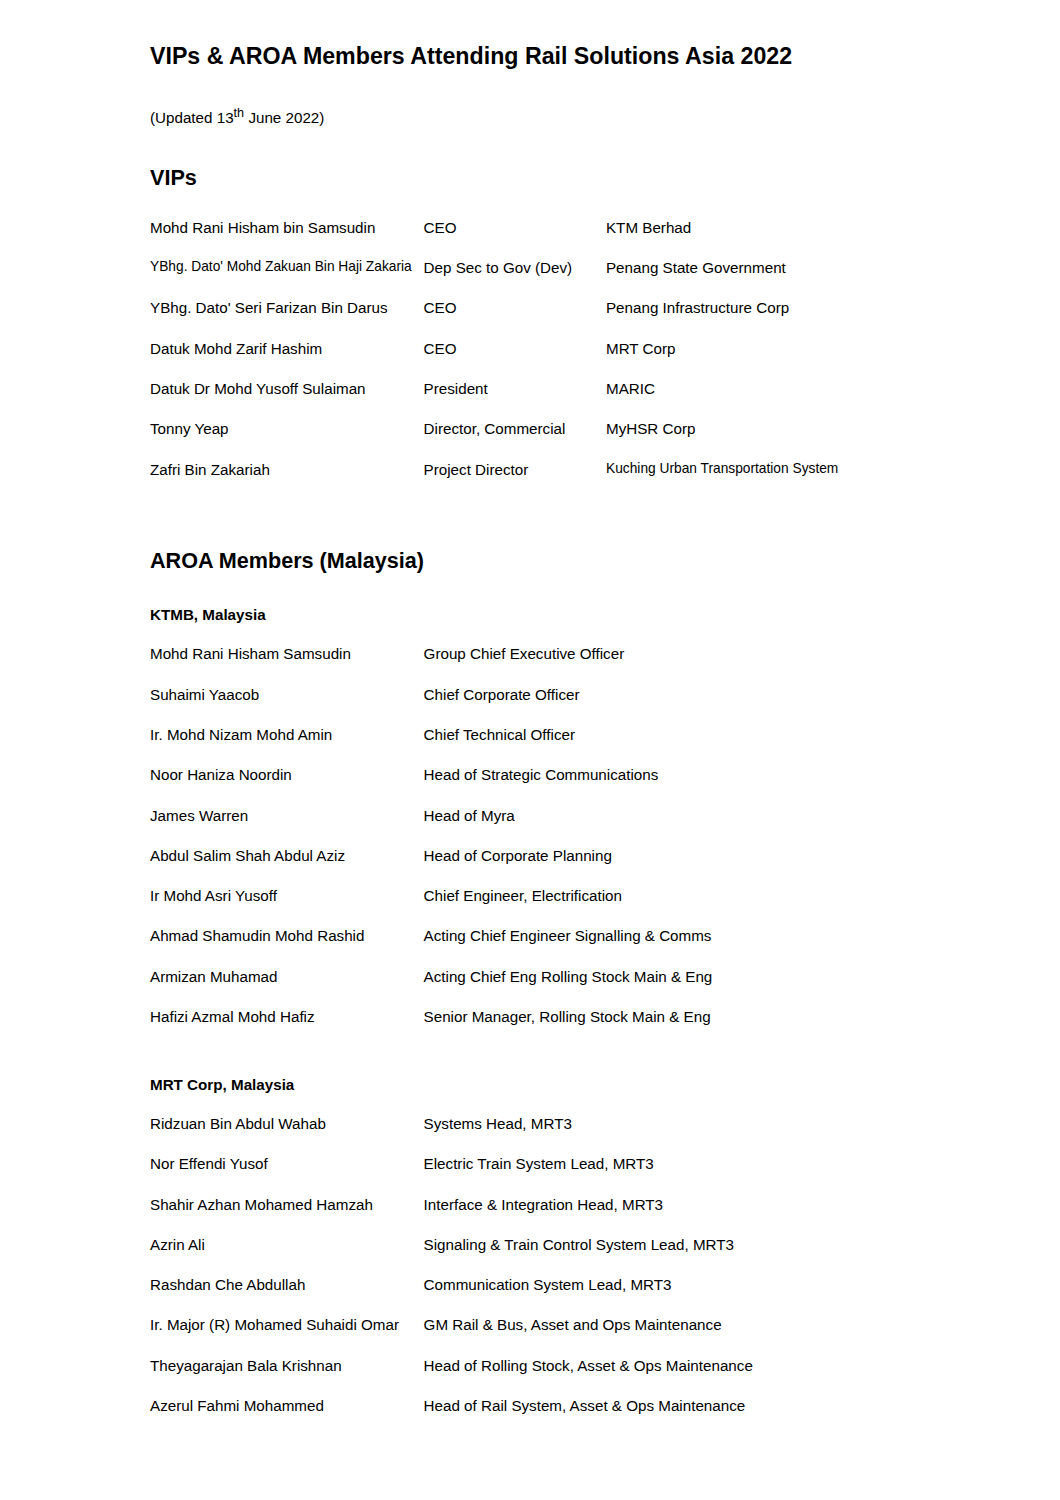VIPs & AROA Members Attending Rail Solutions Asia 2022
(Updated 13th June 2022)
VIPs
| Mohd Rani Hisham bin Samsudin | CEO | KTM Berhad |
| YBhg. Dato' Mohd Zakuan Bin Haji Zakaria | Dep Sec to Gov (Dev) | Penang State Government |
| YBhg. Dato' Seri Farizan Bin Darus | CEO | Penang Infrastructure Corp |
| Datuk Mohd Zarif Hashim | CEO | MRT Corp |
| Datuk Dr Mohd Yusoff Sulaiman | President | MARIC |
| Tonny Yeap | Director, Commercial | MyHSR Corp |
| Zafri Bin Zakariah | Project Director | Kuching Urban Transportation System |
AROA Members (Malaysia)
KTMB, Malaysia
| Mohd Rani Hisham Samsudin | Group Chief Executive Officer |
| Suhaimi Yaacob | Chief Corporate Officer |
| Ir. Mohd Nizam Mohd Amin | Chief Technical Officer |
| Noor Haniza Noordin | Head of Strategic Communications |
| James Warren | Head of Myra |
| Abdul Salim Shah Abdul Aziz | Head of Corporate Planning |
| Ir Mohd Asri Yusoff | Chief Engineer, Electrification |
| Ahmad Shamudin Mohd Rashid | Acting Chief Engineer Signalling & Comms |
| Armizan Muhamad | Acting Chief Eng Rolling Stock Main & Eng |
| Hafizi Azmal Mohd Hafiz | Senior Manager, Rolling Stock Main & Eng |
MRT Corp, Malaysia
| Ridzuan Bin Abdul Wahab | Systems Head, MRT3 |
| Nor Effendi Yusof | Electric Train System Lead, MRT3 |
| Shahir Azhan Mohamed Hamzah | Interface & Integration Head, MRT3 |
| Azrin Ali | Signaling & Train Control System Lead, MRT3 |
| Rashdan Che Abdullah | Communication System Lead, MRT3 |
| Ir. Major (R) Mohamed Suhaidi Omar | GM Rail & Bus, Asset and Ops Maintenance |
| Theyagarajan Bala Krishnan | Head of Rolling Stock, Asset & Ops Maintenance |
| Azerul Fahmi Mohammed | Head of Rail System, Asset & Ops Maintenance |